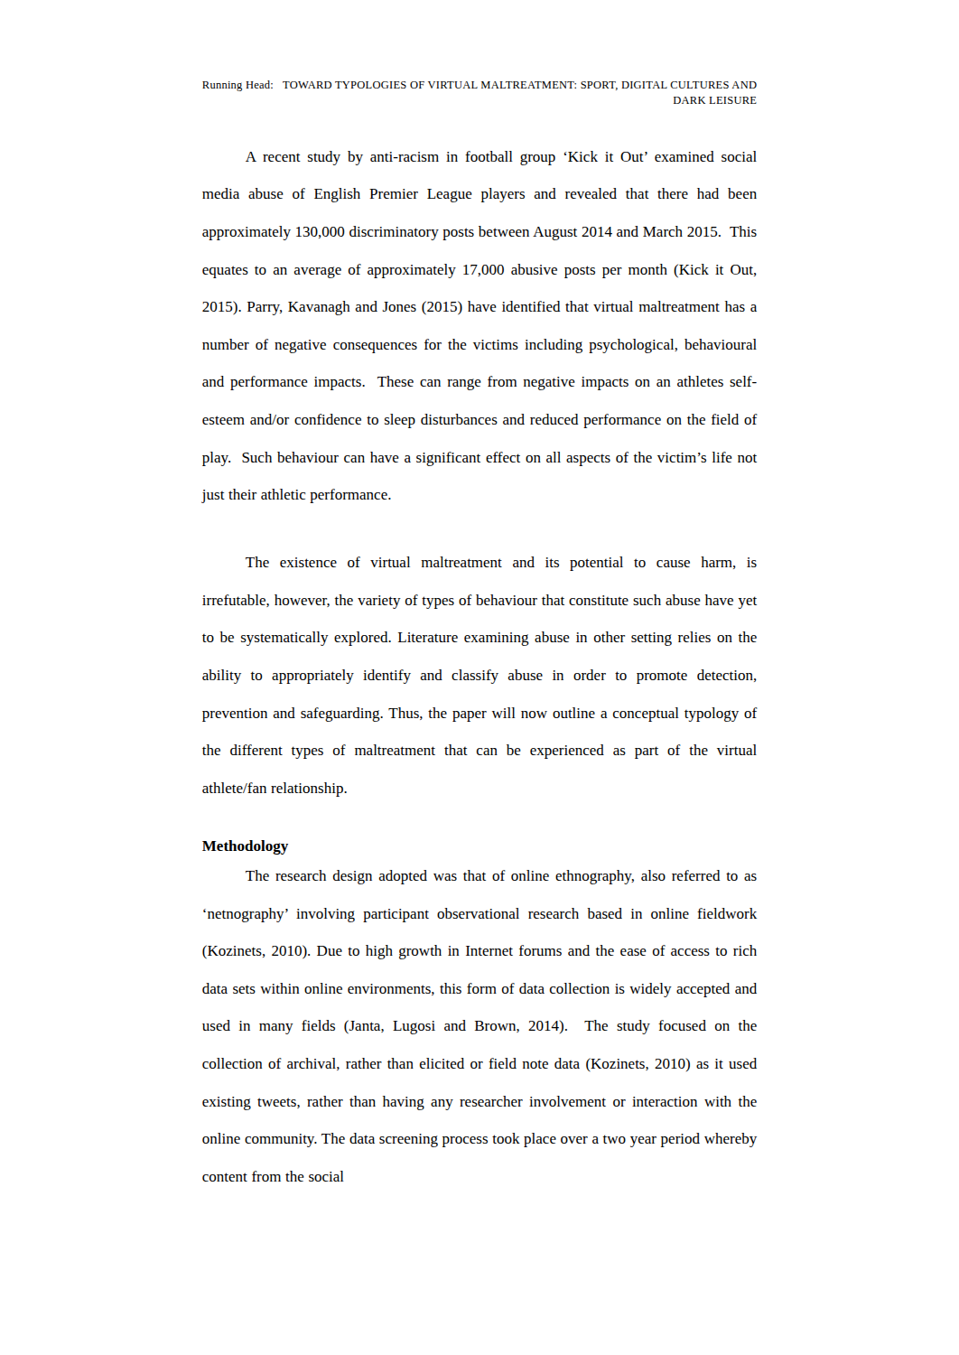Running Head: TOWARD TYPOLOGIES OF VIRTUAL MALTREATMENT: SPORT, DIGITAL CULTURES AND DARK LEISURE
A recent study by anti-racism in football group ‘Kick it Out’ examined social media abuse of English Premier League players and revealed that there had been approximately 130,000 discriminatory posts between August 2014 and March 2015. This equates to an average of approximately 17,000 abusive posts per month (Kick it Out, 2015). Parry, Kavanagh and Jones (2015) have identified that virtual maltreatment has a number of negative consequences for the victims including psychological, behavioural and performance impacts. These can range from negative impacts on an athletes self-esteem and/or confidence to sleep disturbances and reduced performance on the field of play. Such behaviour can have a significant effect on all aspects of the victim’s life not just their athletic performance.
The existence of virtual maltreatment and its potential to cause harm, is irrefutable, however, the variety of types of behaviour that constitute such abuse have yet to be systematically explored. Literature examining abuse in other setting relies on the ability to appropriately identify and classify abuse in order to promote detection, prevention and safeguarding. Thus, the paper will now outline a conceptual typology of the different types of maltreatment that can be experienced as part of the virtual athlete/fan relationship.
Methodology
The research design adopted was that of online ethnography, also referred to as ‘netnography’ involving participant observational research based in online fieldwork (Kozinets, 2010). Due to high growth in Internet forums and the ease of access to rich data sets within online environments, this form of data collection is widely accepted and used in many fields (Janta, Lugosi and Brown, 2014). The study focused on the collection of archival, rather than elicited or field note data (Kozinets, 2010) as it used existing tweets, rather than having any researcher involvement or interaction with the online community. The data screening process took place over a two year period whereby content from the social